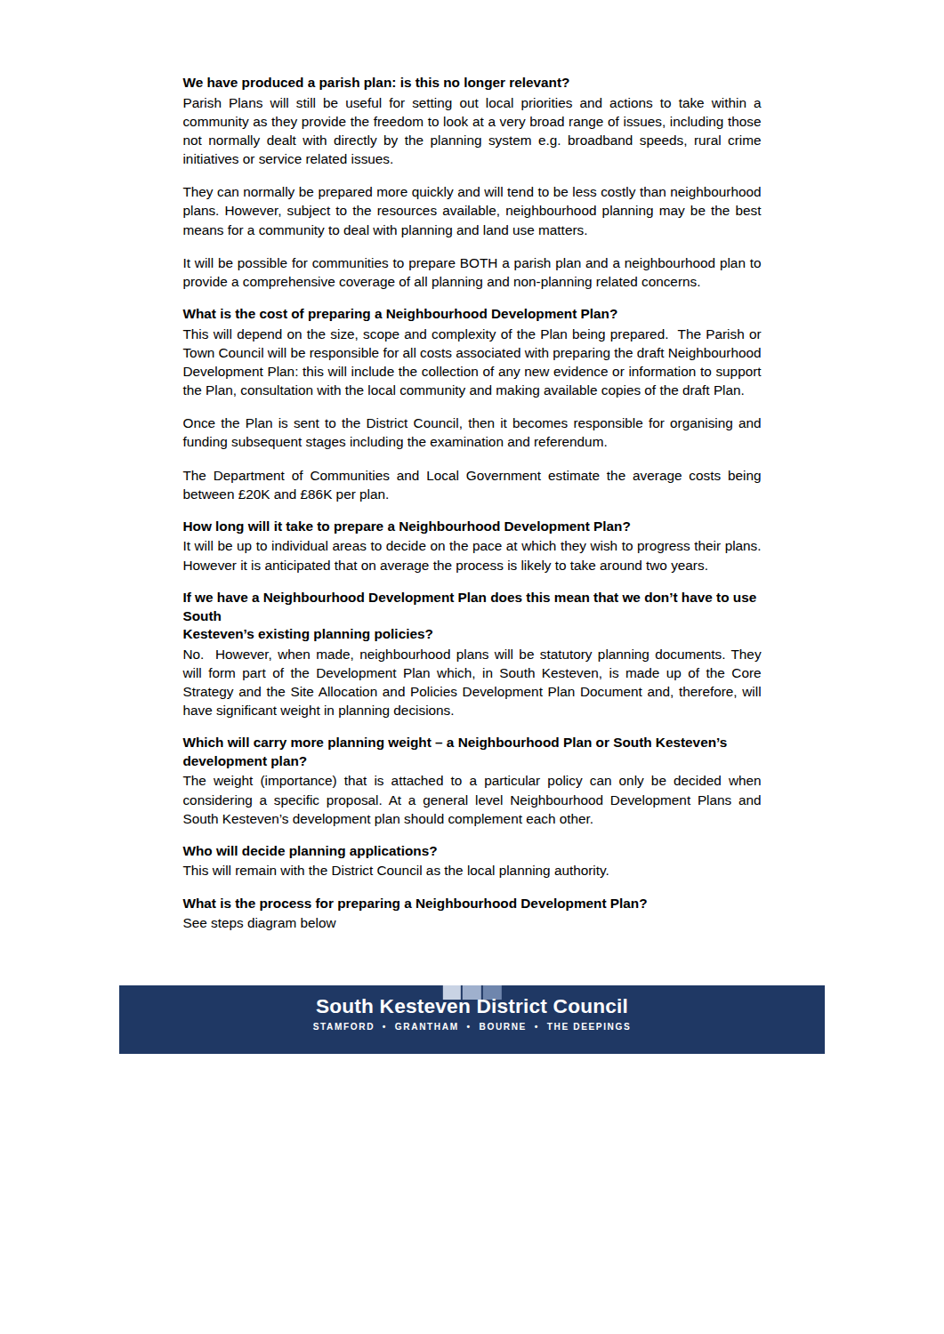We have produced a parish plan: is this no longer relevant?
Parish Plans will still be useful for setting out local priorities and actions to take within a community as they provide the freedom to look at a very broad range of issues, including those not normally dealt with directly by the planning system e.g. broadband speeds, rural crime initiatives or service related issues.
They can normally be prepared more quickly and will tend to be less costly than neighbourhood plans. However, subject to the resources available, neighbourhood planning may be the best means for a community to deal with planning and land use matters.
It will be possible for communities to prepare BOTH a parish plan and a neighbourhood plan to provide a comprehensive coverage of all planning and non-planning related concerns.
What is the cost of preparing a Neighbourhood Development Plan?
This will depend on the size, scope and complexity of the Plan being prepared. The Parish or Town Council will be responsible for all costs associated with preparing the draft Neighbourhood Development Plan: this will include the collection of any new evidence or information to support the Plan, consultation with the local community and making available copies of the draft Plan.
Once the Plan is sent to the District Council, then it becomes responsible for organising and funding subsequent stages including the examination and referendum.
The Department of Communities and Local Government estimate the average costs being between £20K and £86K per plan.
How long will it take to prepare a Neighbourhood Development Plan?
It will be up to individual areas to decide on the pace at which they wish to progress their plans. However it is anticipated that on average the process is likely to take around two years.
If we have a Neighbourhood Development Plan does this mean that we don’t have to use South
Kesteven’s existing planning policies?
No. However, when made, neighbourhood plans will be statutory planning documents. They will form part of the Development Plan which, in South Kesteven, is made up of the Core Strategy and the Site Allocation and Policies Development Plan Document and, therefore, will have significant weight in planning decisions.
Which will carry more planning weight – a Neighbourhood Plan or South Kesteven’s development plan?
The weight (importance) that is attached to a particular policy can only be decided when considering a specific proposal. At a general level Neighbourhood Development Plans and South Kesteven’s development plan should complement each other.
Who will decide planning applications?
This will remain with the District Council as the local planning authority.
What is the process for preparing a Neighbourhood Development Plan?
See steps diagram below
South Kesteven District Council
STAMFORD • GRANTHAM • BOURNE • THE DEEPINGS